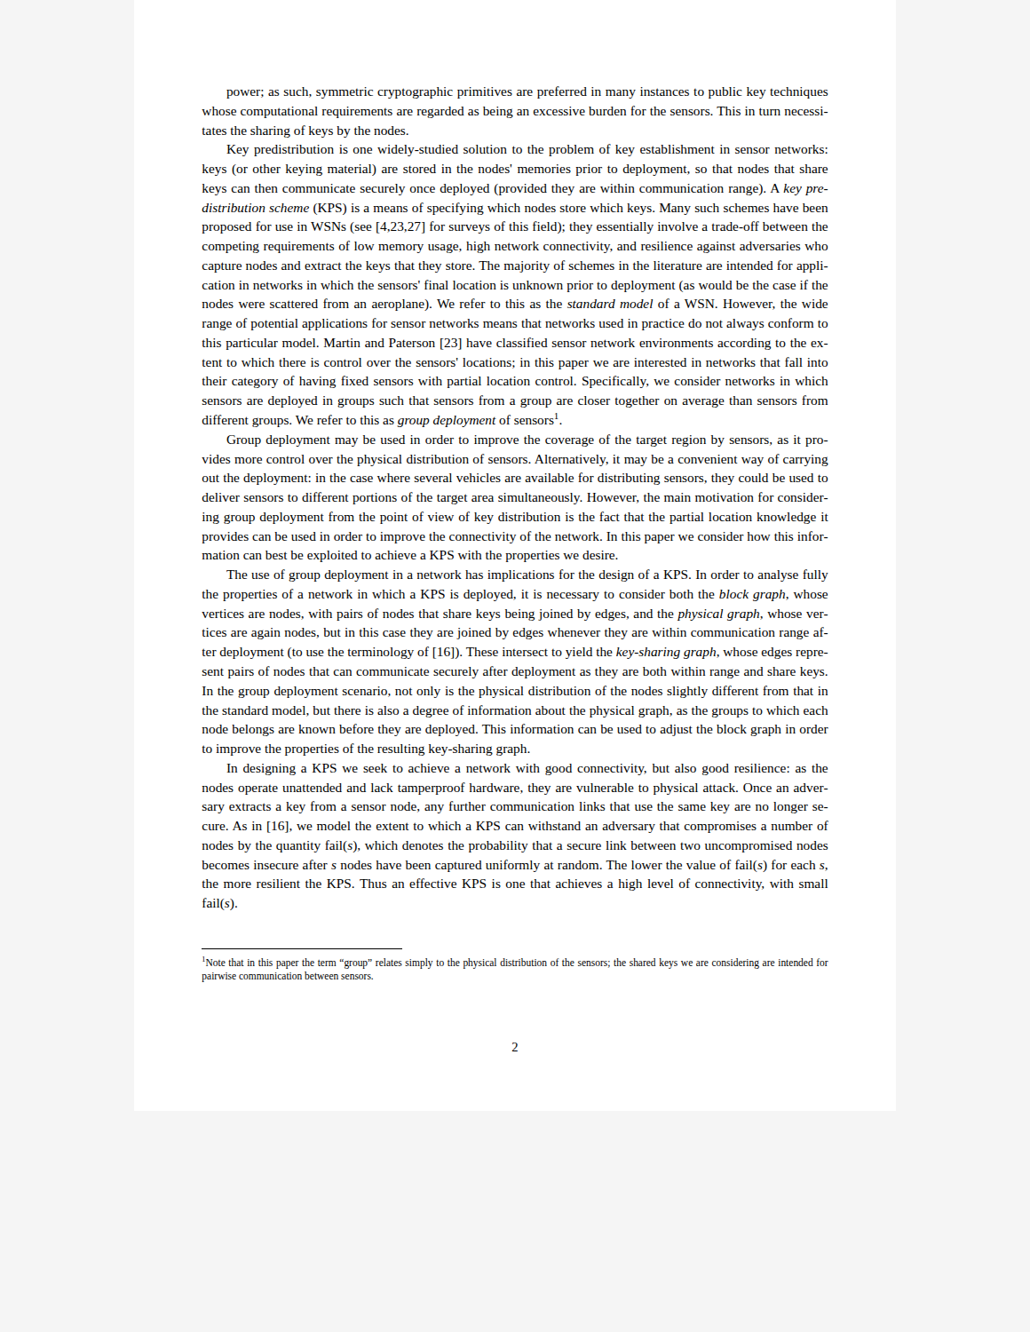power; as such, symmetric cryptographic primitives are preferred in many instances to public key techniques whose computational requirements are regarded as being an excessive burden for the sensors. This in turn necessitates the sharing of keys by the nodes.
Key predistribution is one widely-studied solution to the problem of key establishment in sensor networks: keys (or other keying material) are stored in the nodes' memories prior to deployment, so that nodes that share keys can then communicate securely once deployed (provided they are within communication range). A key predistribution scheme (KPS) is a means of specifying which nodes store which keys. Many such schemes have been proposed for use in WSNs (see [4,23,27] for surveys of this field); they essentially involve a trade-off between the competing requirements of low memory usage, high network connectivity, and resilience against adversaries who capture nodes and extract the keys that they store. The majority of schemes in the literature are intended for application in networks in which the sensors' final location is unknown prior to deployment (as would be the case if the nodes were scattered from an aeroplane). We refer to this as the standard model of a WSN. However, the wide range of potential applications for sensor networks means that networks used in practice do not always conform to this particular model. Martin and Paterson [23] have classified sensor network environments according to the extent to which there is control over the sensors' locations; in this paper we are interested in networks that fall into their category of having fixed sensors with partial location control. Specifically, we consider networks in which sensors are deployed in groups such that sensors from a group are closer together on average than sensors from different groups. We refer to this as group deployment of sensors1.
Group deployment may be used in order to improve the coverage of the target region by sensors, as it provides more control over the physical distribution of sensors. Alternatively, it may be a convenient way of carrying out the deployment: in the case where several vehicles are available for distributing sensors, they could be used to deliver sensors to different portions of the target area simultaneously. However, the main motivation for considering group deployment from the point of view of key distribution is the fact that the partial location knowledge it provides can be used in order to improve the connectivity of the network. In this paper we consider how this information can best be exploited to achieve a KPS with the properties we desire.
The use of group deployment in a network has implications for the design of a KPS. In order to analyse fully the properties of a network in which a KPS is deployed, it is necessary to consider both the block graph, whose vertices are nodes, with pairs of nodes that share keys being joined by edges, and the physical graph, whose vertices are again nodes, but in this case they are joined by edges whenever they are within communication range after deployment (to use the terminology of [16]). These intersect to yield the key-sharing graph, whose edges represent pairs of nodes that can communicate securely after deployment as they are both within range and share keys. In the group deployment scenario, not only is the physical distribution of the nodes slightly different from that in the standard model, but there is also a degree of information about the physical graph, as the groups to which each node belongs are known before they are deployed. This information can be used to adjust the block graph in order to improve the properties of the resulting key-sharing graph.
In designing a KPS we seek to achieve a network with good connectivity, but also good resilience: as the nodes operate unattended and lack tamperproof hardware, they are vulnerable to physical attack. Once an adversary extracts a key from a sensor node, any further communication links that use the same key are no longer secure. As in [16], we model the extent to which a KPS can withstand an adversary that compromises a number of nodes by the quantity fail(s), which denotes the probability that a secure link between two uncompromised nodes becomes insecure after s nodes have been captured uniformly at random. The lower the value of fail(s) for each s, the more resilient the KPS. Thus an effective KPS is one that achieves a high level of connectivity, with small fail(s).
1Note that in this paper the term “group” relates simply to the physical distribution of the sensors; the shared keys we are considering are intended for pairwise communication between sensors.
2